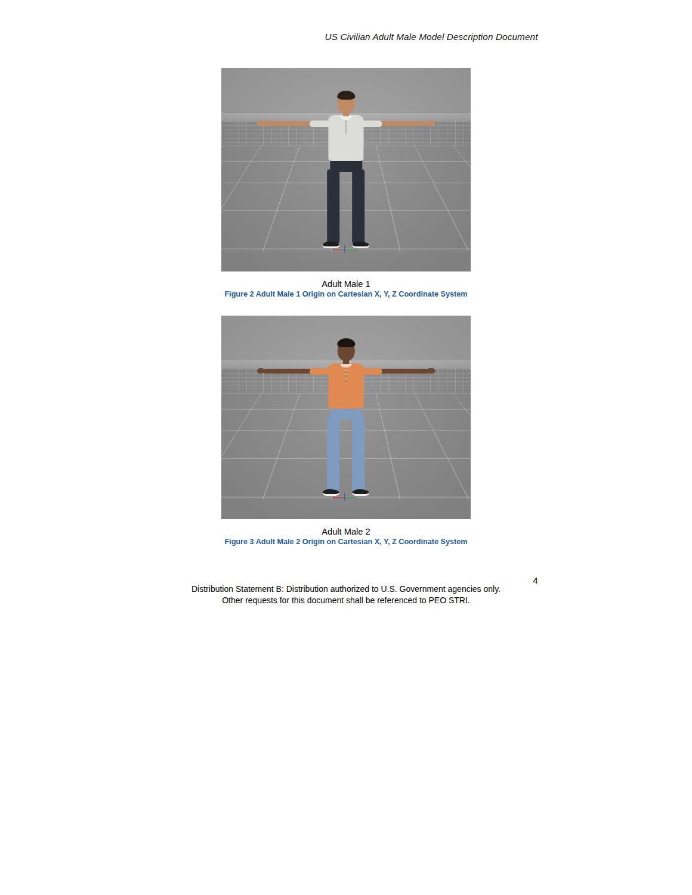US Civilian Adult Male Model Description Document
Adult Male 1
Figure 2 Adult Male 1 Origin on Cartesian X, Y, Z Coordinate System
Adult Male 2
Figure 3 Adult Male 2 Origin on Cartesian X, Y, Z Coordinate System
4
Distribution Statement B: Distribution authorized to U.S. Government agencies only.
Other requests for this document shall be referenced to PEO STRI.